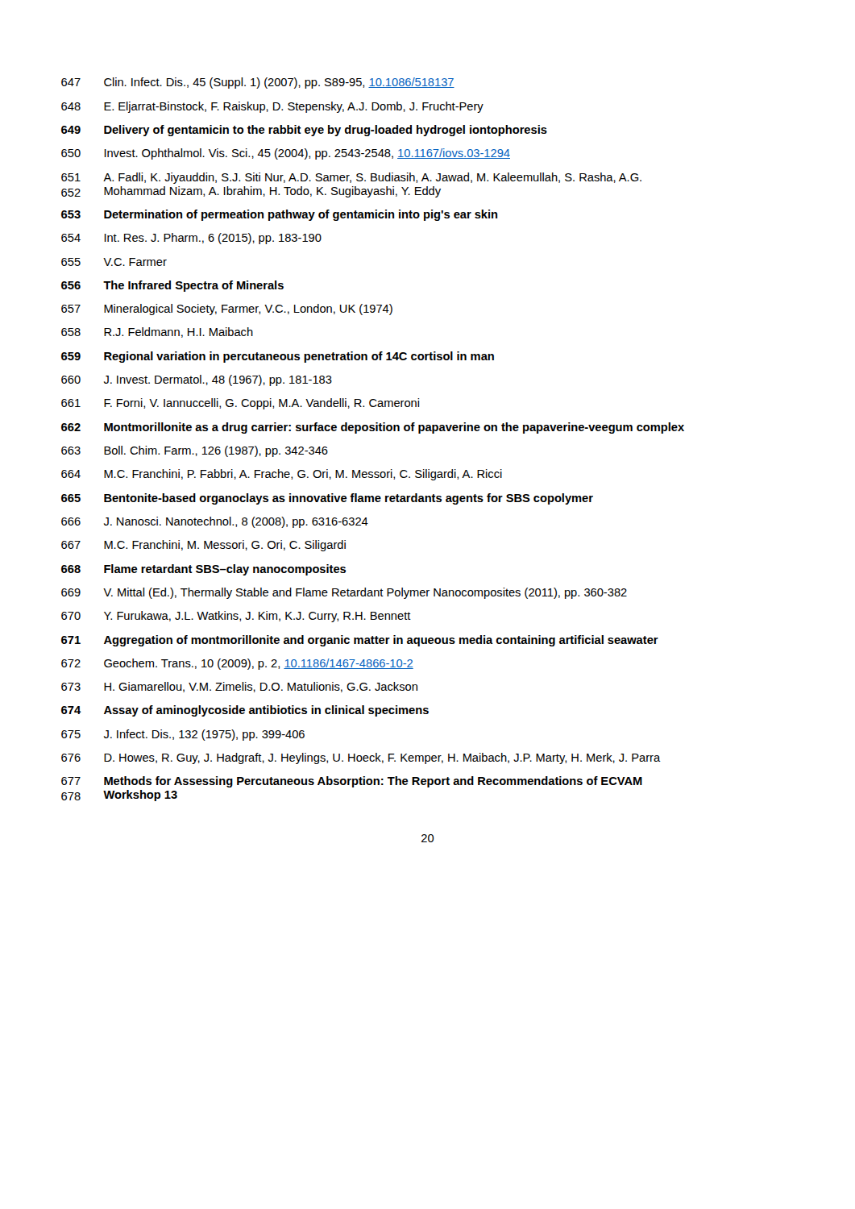Clin. Infect. Dis., 45 (Suppl. 1) (2007), pp. S89-95, 10.1086/518137
E. Eljarrat-Binstock, F. Raiskup, D. Stepensky, A.J. Domb, J. Frucht-Pery
Delivery of gentamicin to the rabbit eye by drug-loaded hydrogel iontophoresis
Invest. Ophthalmol. Vis. Sci., 45 (2004), pp. 2543-2548, 10.1167/iovs.03-1294
651 652 A. Fadli, K. Jiyauddin, S.J. Siti Nur, A.D. Samer, S. Budiasih, A. Jawad, M. Kaleemullah, S. Rasha, A.G.
Mohammad Nizam, A. Ibrahim, H. Todo, K. Sugibayashi, Y. Eddy
Determination of permeation pathway of gentamicin into pig's ear skin
Int. Res. J. Pharm., 6 (2015), pp. 183-190
V.C. Farmer
The Infrared Spectra of Minerals
Mineralogical Society, Farmer, V.C., London, UK (1974)
R.J. Feldmann, H.I. Maibach
Regional variation in percutaneous penetration of 14C cortisol in man
J. Invest. Dermatol., 48 (1967), pp. 181-183
F. Forni, V. Iannuccelli, G. Coppi, M.A. Vandelli, R. Cameroni
Montmorillonite as a drug carrier: surface deposition of papaverine on the papaverine-veegum complex
Boll. Chim. Farm., 126 (1987), pp. 342-346
M.C. Franchini, P. Fabbri, A. Frache, G. Ori, M. Messori, C. Siligardi, A. Ricci
Bentonite-based organoclays as innovative flame retardants agents for SBS copolymer
J. Nanosci. Nanotechnol., 8 (2008), pp. 6316-6324
M.C. Franchini, M. Messori, G. Ori, C. Siligardi
Flame retardant SBS–clay nanocomposites
V. Mittal (Ed.), Thermally Stable and Flame Retardant Polymer Nanocomposites (2011), pp. 360-382
Y. Furukawa, J.L. Watkins, J. Kim, K.J. Curry, R.H. Bennett
Aggregation of montmorillonite and organic matter in aqueous media containing artificial seawater
Geochem. Trans., 10 (2009), p. 2, 10.1186/1467-4866-10-2
H. Giamarellou, V.M. Zimelis, D.O. Matulionis, G.G. Jackson
Assay of aminoglycoside antibiotics in clinical specimens
J. Infect. Dis., 132 (1975), pp. 399-406
D. Howes, R. Guy, J. Hadgraft, J. Heylings, U. Hoeck, F. Kemper, H. Maibach, J.P. Marty, H. Merk, J. Parra
677 678 Methods for Assessing Percutaneous Absorption: The Report and Recommendations of ECVAM
Workshop 13
20